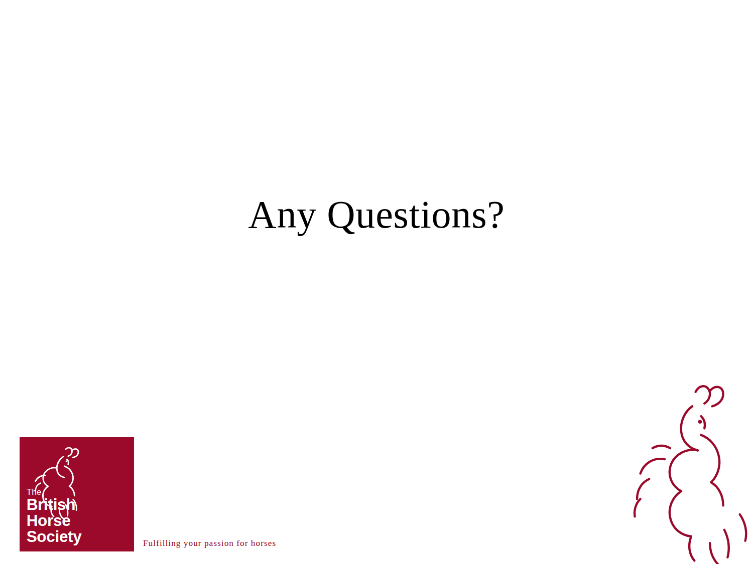Any Questions?
The British Horse Society
Fulfilling your passion for horses